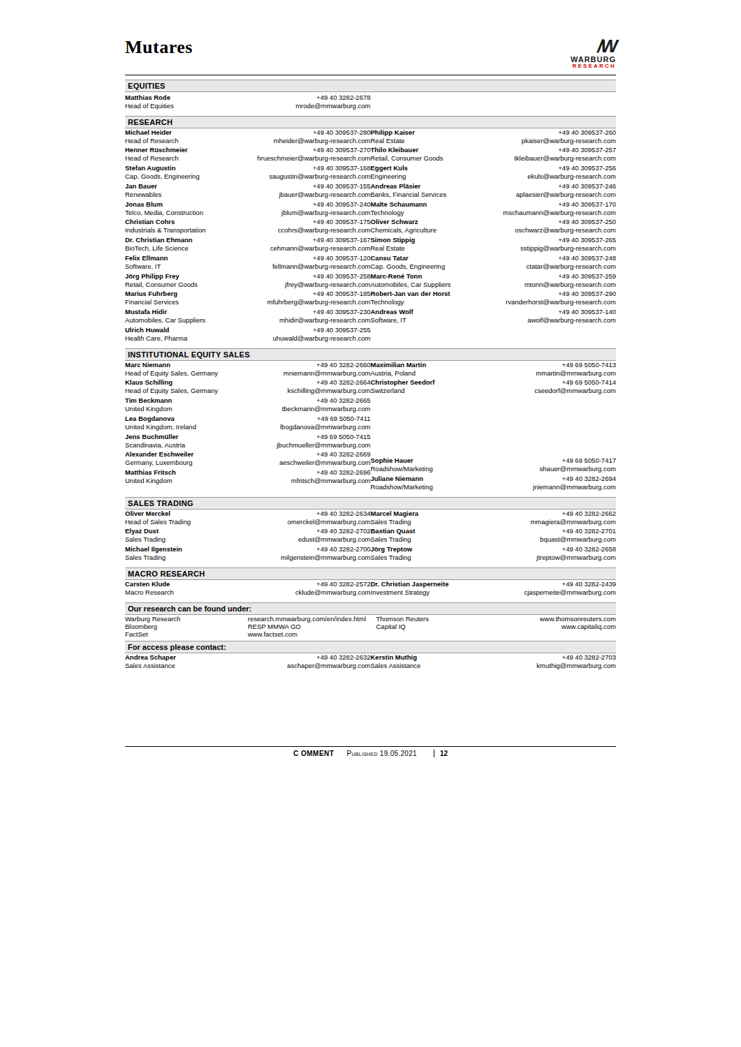Mutares
/W
WARBURG
RESEARCH
EQUITIES
| Matthias Rode +49 40 3282-2678 Head of Equities mrode@mmwarburg.com | |
RESEARCH
| Michael Heider +49 40 309537-280 Head of Research mheider@warburg-research.com Henner Rüschmeier +49 40 309537-270 Head of Research hrueschmeier@warburg-research.com Stefan Augustin +49 40 309537-168 Cap. Goods, Engineering saugustin@warburg-research.com Jan Bauer +49 40 309537-155 Renewables jbauer@warburg-research.com Jonas Blum +49 40 309537-240 Telco, Media, Construction jblum@warburg-research.com Christian Cohrs +49 40 309537-175 Industrials & Transportation ccohrs@warburg-research.com Dr. Christian Ehmann +49 40 309537-167 BioTech, Life Science cehmann@warburg-research.com Felix Ellmann +49 40 309537-120 Software, IT fellmann@warburg-research.com Jörg Philipp Frey +49 40 309537-258 Retail, Consumer Goods jfrey@warburg-research.com Marius Fuhrberg +49 40 309537-185 Financial Services mfuhrberg@warburg-research.com Mustafa Hidir +49 40 309537-230 Automobiles, Car Suppliers mhidir@warburg-research.com Ulrich Huwald +49 40 309537-255 Health Care, Pharma uhuwald@warburg-research.com | Philipp Kaiser +49 40 309537-260 Real Estate pkaiser@warburg-research.com Thilo Kleibauer +49 40 309537-257 Retail, Consumer Goods tkleibauer@warburg-research.com Eggert Kuls +49 40 309537-256 Engineering ekuls@warburg-research.com Andreas Pläsier +49 40 309537-246 Banks, Financial Services aplaesier@warburg-research.com Malte Schaumann +49 40 309537-170 Technology mschaumann@warburg-research.com Oliver Schwarz +49 40 309537-250 Chemicals, Agriculture oschwarz@warburg-research.com Simon Stippig +49 40 309537-265 Real Estate sstippig@warburg-research.com Cansu Tatar +49 40 309537-248 Cap. Goods, Engineering ctatar@warburg-research.com Marc-René Tonn +49 40 309537-259 Automobiles, Car Suppliers mtonn@warburg-research.com Robert-Jan van der Horst +49 40 309537-290 Technology rvanderhorst@warburg-research.com Andreas Wolf +49 40 309537-140 Software, IT awolf@warburg-research.com |
INSTITUTIONAL EQUITY SALES
| Marc Niemann +49 40 3282-2660 Head of Equity Sales, Germany mniemann@mmwarburg.com Klaus Schilling +49 40 3282-2664 Head of Equity Sales, Germany kschilling@mmwarburg.com Tim Beckmann +49 40 3282-2665 United Kingdom tbeckmann@mmwarburg.com Lea Bogdanova +49 69 5050-7411 United Kingdom, Ireland lbogdanova@mmwarburg.com Jens Buchmüller +49 69 5050-7415 Scandinavia, Austria jbuchmueller@mmwarburg.com Alexander Eschweiler +49 40 3282-2669 Germany, Luxembourg aeschweiler@mmwarburg.com Matthias Fritsch +49 40 3282-2696 United Kingdom mfritsch@mmwarburg.com | Maximilian Martin +49 69 5050-7413 Austria, Poland mmartin@mmwarburg.com Christopher Seedorf +49 69 5050-7414 Switzerland cseedorf@mmwarburg.com Sophie Hauer +49 69 5050-7417 Roadshow/Marketing shauer@mmwarburg.com Juliane Niemann +49 40 3282-2694 Roadshow/Marketing jniemann@mmwarburg.com |
SALES TRADING
| Oliver Merckel +49 40 3282-2634 Head of Sales Trading omerckel@mmwarburg.com Elyaz Dust +49 40 3282-2702 Sales Trading edust@mmwarburg.com Michael Ilgenstein +49 40 3282-2700 Sales Trading milgenstein@mmwarburg.com | Marcel Magiera +49 40 3282-2662 Sales Trading mmagiera@mmwarburg.com Bastian Quast +49 40 3282-2701 Sales Trading bquast@mmwarburg.com Jörg Treptow +49 40 3282-2658 Sales Trading jtreptow@mmwarburg.com |
MACRO RESEARCH
| Carsten Klude +49 40 3282-2572 Macro Research cklude@mmwarburg.com | Dr. Christian Jasperneite +49 40 3282-2439 Investment Strategy cjasperneite@mmwarburg.com |
Our research can be found under:
| Warburg Research | research.mmwarburg.com/en/index.html | Thomson Reuters | www.thomsonreuters.com |
| Bloomberg | RESP MMWA GO | Capital IQ | www.capitaliq.com |
| FactSet | www.factset.com | | |
For access please contact:
| Andrea Schaper +49 40 3282-2632 Sales Assistance aschaper@mmwarburg.com | Kerstin Muthig +49 40 3282-2703 Sales Assistance kmuthig@mmwarburg.com |
C OMMENT Published 19.05.2021 12